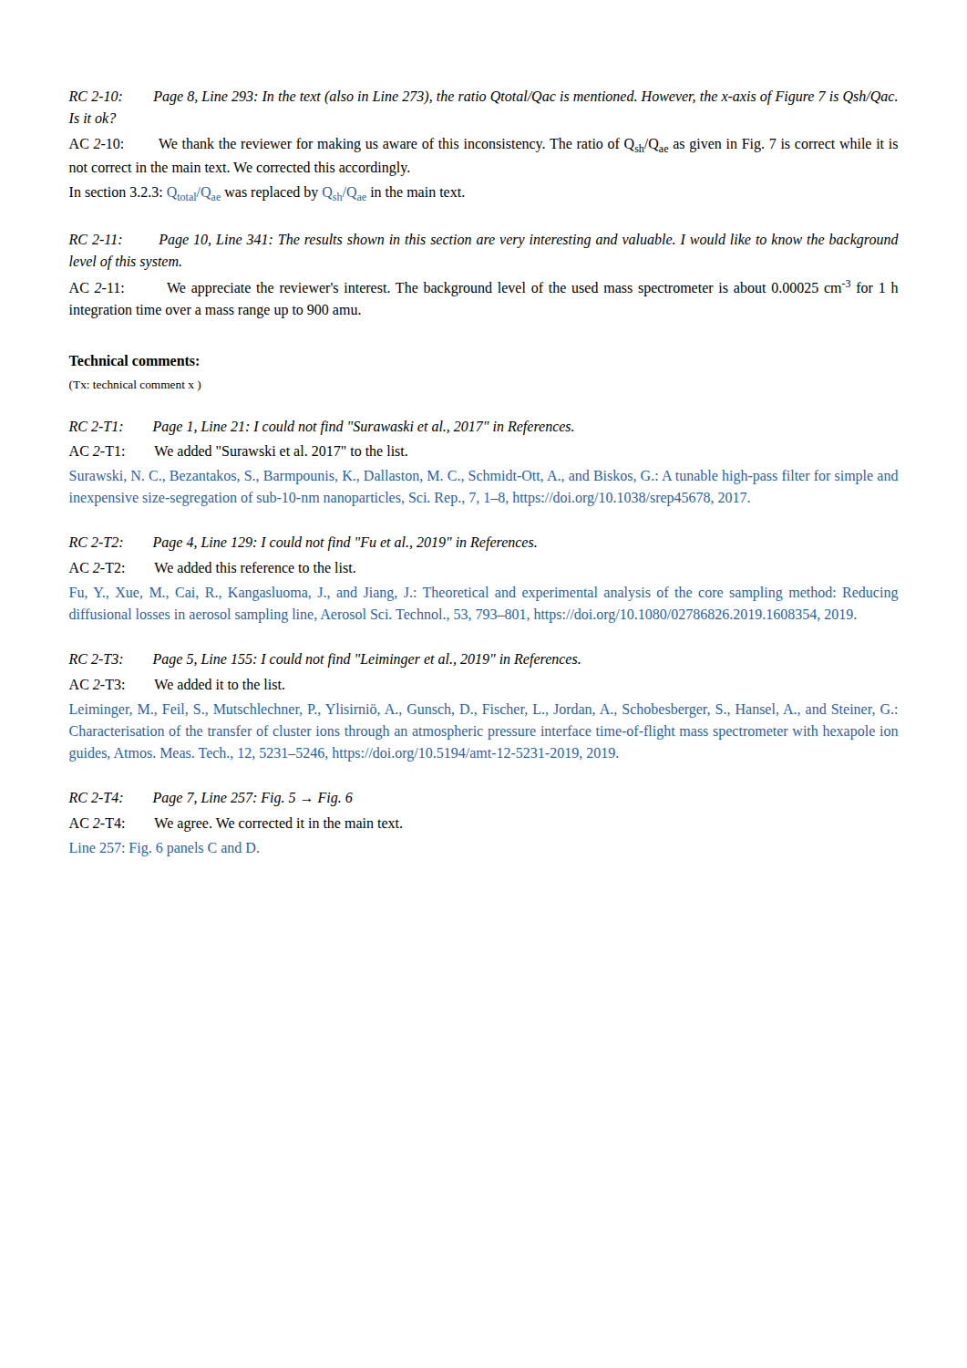RC 2-10: Page 8, Line 293: In the text (also in Line 273), the ratio Qtotal/Qac is mentioned. However, the x-axis of Figure 7 is Qsh/Qac. Is it ok?
AC 2-10: We thank the reviewer for making us aware of this inconsistency. The ratio of Qsh/Qae as given in Fig. 7 is correct while it is not correct in the main text. We corrected this accordingly.
In section 3.2.3: Qtotal/Qae was replaced by Qsh/Qae in the main text.
RC 2-11: Page 10, Line 341: The results shown in this section are very interesting and valuable. I would like to know the background level of this system.
AC 2-11: We appreciate the reviewer's interest. The background level of the used mass spectrometer is about 0.00025 cm-3 for 1 h integration time over a mass range up to 900 amu.
Technical comments:
(Tx: technical comment x )
RC 2-T1: Page 1, Line 21: I could not find "Surawaski et al., 2017" in References.
AC 2-T1: We added "Surawski et al. 2017" to the list.
Surawski, N. C., Bezantakos, S., Barmpounis, K., Dallaston, M. C., Schmidt-Ott, A., and Biskos, G.: A tunable high-pass filter for simple and inexpensive size-segregation of sub-10-nm nanoparticles, Sci. Rep., 7, 1–8, https://doi.org/10.1038/srep45678, 2017.
RC 2-T2: Page 4, Line 129: I could not find "Fu et al., 2019" in References.
AC 2-T2: We added this reference to the list.
Fu, Y., Xue, M., Cai, R., Kangasluoma, J., and Jiang, J.: Theoretical and experimental analysis of the core sampling method: Reducing diffusional losses in aerosol sampling line, Aerosol Sci. Technol., 53, 793–801, https://doi.org/10.1080/02786826.2019.1608354, 2019.
RC 2-T3: Page 5, Line 155: I could not find "Leiminger et al., 2019" in References.
AC 2-T3: We added it to the list.
Leiminger, M., Feil, S., Mutschlechner, P., Ylisirniö, A., Gunsch, D., Fischer, L., Jordan, A., Schobesberger, S., Hansel, A., and Steiner, G.: Characterisation of the transfer of cluster ions through an atmospheric pressure interface time-of-flight mass spectrometer with hexapole ion guides, Atmos. Meas. Tech., 12, 5231–5246, https://doi.org/10.5194/amt-12-5231-2019, 2019.
RC 2-T4: Page 7, Line 257: Fig. 5 → Fig. 6
AC 2-T4: We agree. We corrected it in the main text.
Line 257: Fig. 6 panels C and D.